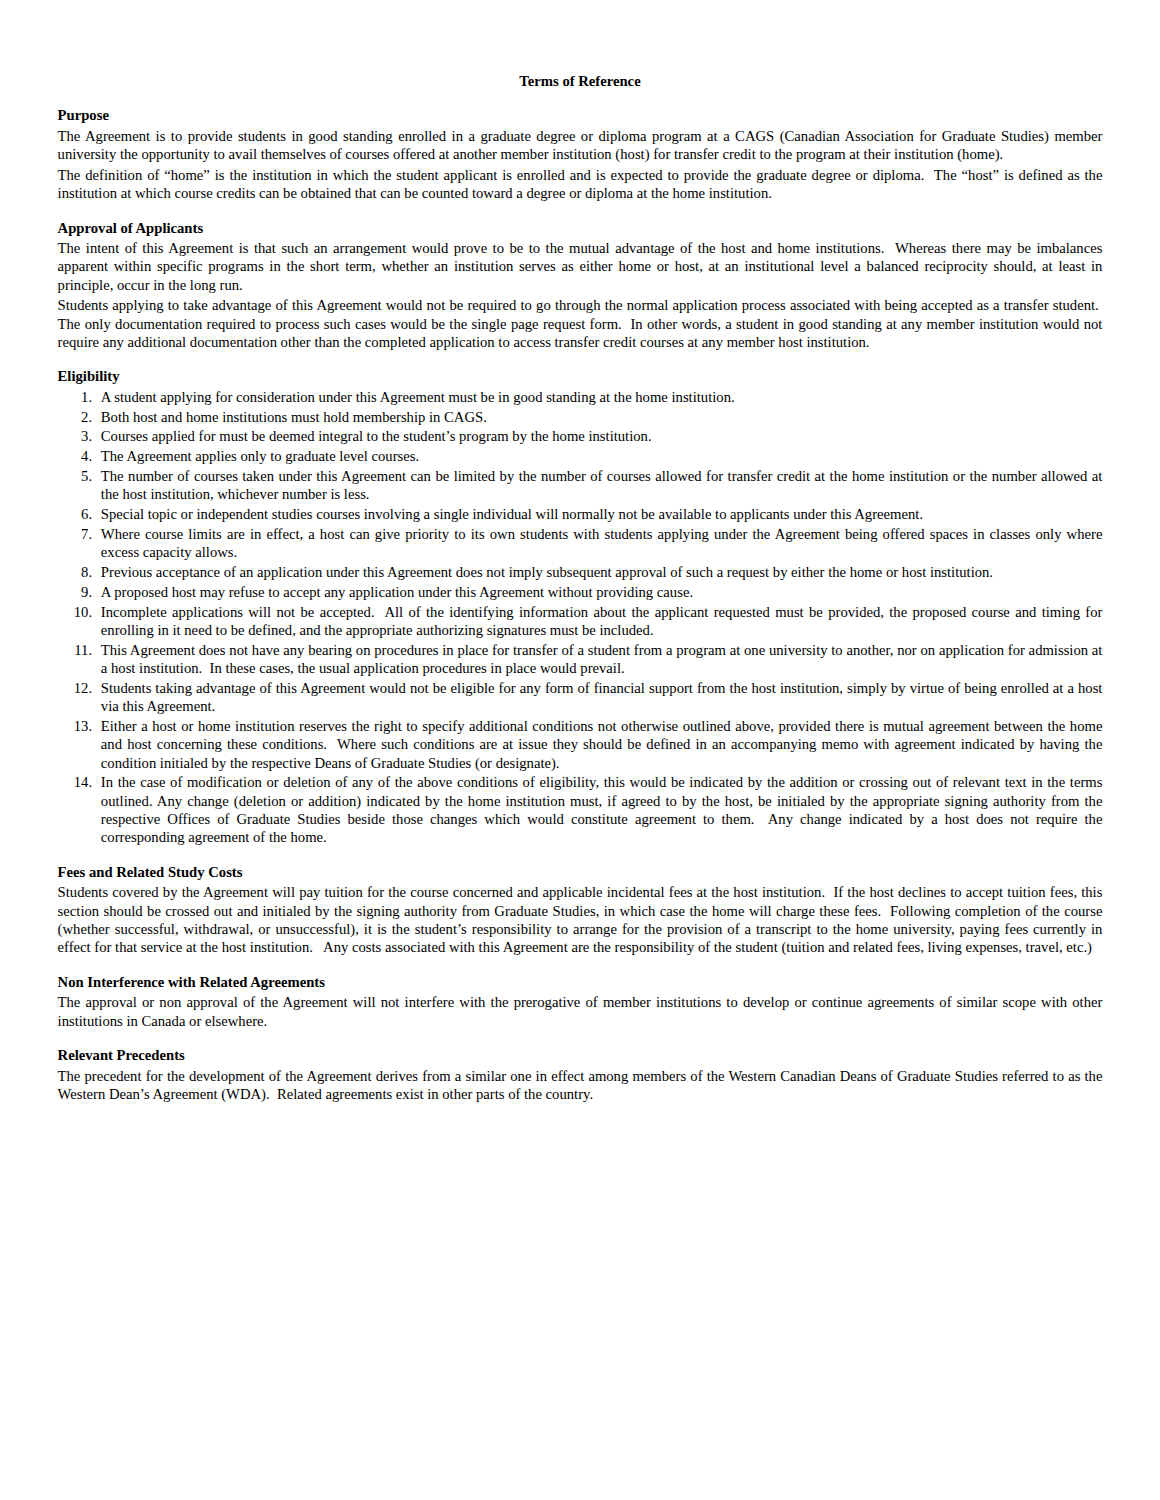Terms of Reference
Purpose
The Agreement is to provide students in good standing enrolled in a graduate degree or diploma program at a CAGS (Canadian Association for Graduate Studies) member university the opportunity to avail themselves of courses offered at another member institution (host) for transfer credit to the program at their institution (home).
The definition of “home” is the institution in which the student applicant is enrolled and is expected to provide the graduate degree or diploma. The “host” is defined as the institution at which course credits can be obtained that can be counted toward a degree or diploma at the home institution.
Approval of Applicants
The intent of this Agreement is that such an arrangement would prove to be to the mutual advantage of the host and home institutions. Whereas there may be imbalances apparent within specific programs in the short term, whether an institution serves as either home or host, at an institutional level a balanced reciprocity should, at least in principle, occur in the long run.
Students applying to take advantage of this Agreement would not be required to go through the normal application process associated with being accepted as a transfer student. The only documentation required to process such cases would be the single page request form. In other words, a student in good standing at any member institution would not require any additional documentation other than the completed application to access transfer credit courses at any member host institution.
Eligibility
A student applying for consideration under this Agreement must be in good standing at the home institution.
Both host and home institutions must hold membership in CAGS.
Courses applied for must be deemed integral to the student’s program by the home institution.
The Agreement applies only to graduate level courses.
The number of courses taken under this Agreement can be limited by the number of courses allowed for transfer credit at the home institution or the number allowed at the host institution, whichever number is less.
Special topic or independent studies courses involving a single individual will normally not be available to applicants under this Agreement.
Where course limits are in effect, a host can give priority to its own students with students applying under the Agreement being offered spaces in classes only where excess capacity allows.
Previous acceptance of an application under this Agreement does not imply subsequent approval of such a request by either the home or host institution.
A proposed host may refuse to accept any application under this Agreement without providing cause.
Incomplete applications will not be accepted. All of the identifying information about the applicant requested must be provided, the proposed course and timing for enrolling in it need to be defined, and the appropriate authorizing signatures must be included.
This Agreement does not have any bearing on procedures in place for transfer of a student from a program at one university to another, nor on application for admission at a host institution. In these cases, the usual application procedures in place would prevail.
Students taking advantage of this Agreement would not be eligible for any form of financial support from the host institution, simply by virtue of being enrolled at a host via this Agreement.
Either a host or home institution reserves the right to specify additional conditions not otherwise outlined above, provided there is mutual agreement between the home and host concerning these conditions. Where such conditions are at issue they should be defined in an accompanying memo with agreement indicated by having the condition initialed by the respective Deans of Graduate Studies (or designate).
In the case of modification or deletion of any of the above conditions of eligibility, this would be indicated by the addition or crossing out of relevant text in the terms outlined. Any change (deletion or addition) indicated by the home institution must, if agreed to by the host, be initialed by the appropriate signing authority from the respective Offices of Graduate Studies beside those changes which would constitute agreement to them. Any change indicated by a host does not require the corresponding agreement of the home.
Fees and Related Study Costs
Students covered by the Agreement will pay tuition for the course concerned and applicable incidental fees at the host institution. If the host declines to accept tuition fees, this section should be crossed out and initialed by the signing authority from Graduate Studies, in which case the home will charge these fees. Following completion of the course (whether successful, withdrawal, or unsuccessful), it is the student’s responsibility to arrange for the provision of a transcript to the home university, paying fees currently in effect for that service at the host institution. Any costs associated with this Agreement are the responsibility of the student (tuition and related fees, living expenses, travel, etc.)
Non Interference with Related Agreements
The approval or non approval of the Agreement will not interfere with the prerogative of member institutions to develop or continue agreements of similar scope with other institutions in Canada or elsewhere.
Relevant Precedents
The precedent for the development of the Agreement derives from a similar one in effect among members of the Western Canadian Deans of Graduate Studies referred to as the Western Dean’s Agreement (WDA). Related agreements exist in other parts of the country.